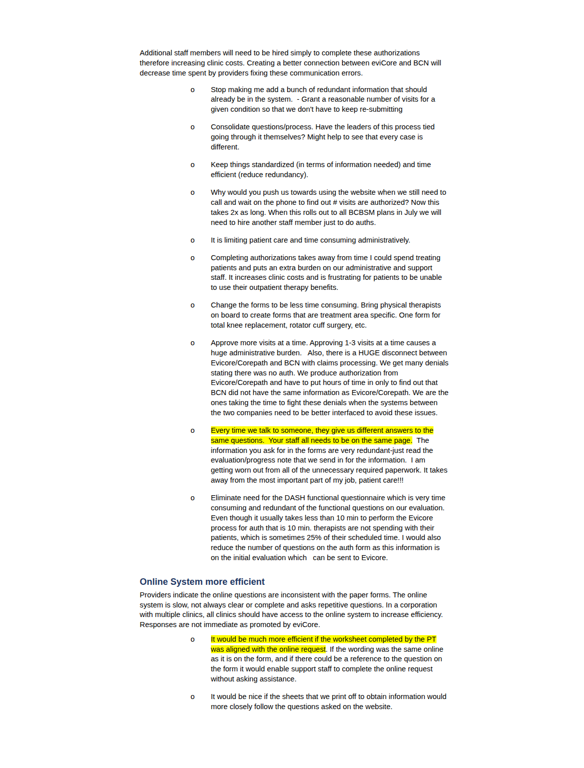Additional staff members will need to be hired simply to complete these authorizations therefore increasing clinic costs. Creating a better connection between eviCore and BCN will decrease time spent by providers fixing these communication errors.
Stop making me add a bunch of redundant information that should already be in the system. - Grant a reasonable number of visits for a given condition so that we don't have to keep re-submitting
Consolidate questions/process. Have the leaders of this process tied going through it themselves? Might help to see that every case is different.
Keep things standardized (in terms of information needed) and time efficient (reduce redundancy).
Why would you push us towards using the website when we still need to call and wait on the phone to find out # visits are authorized? Now this takes 2x as long. When this rolls out to all BCBSM plans in July we will need to hire another staff member just to do auths.
It is limiting patient care and time consuming administratively.
Completing authorizations takes away from time I could spend treating patients and puts an extra burden on our administrative and support staff. It increases clinic costs and is frustrating for patients to be unable to use their outpatient therapy benefits.
Change the forms to be less time consuming. Bring physical therapists on board to create forms that are treatment area specific. One form for total knee replacement, rotator cuff surgery, etc.
Approve more visits at a time. Approving 1-3 visits at a time causes a huge administrative burden. Also, there is a HUGE disconnect between Evicore/Corepath and BCN with claims processing. We get many denials stating there was no auth. We produce authorization from Evicore/Corepath and have to put hours of time in only to find out that BCN did not have the same information as Evicore/Corepath. We are the ones taking the time to fight these denials when the systems between the two companies need to be better interfaced to avoid these issues.
Every time we talk to someone, they give us different answers to the same questions. Your staff all needs to be on the same page. The information you ask for in the forms are very redundant-just read the evaluation/progress note that we send in for the information. I am getting worn out from all of the unnecessary required paperwork. It takes away from the most important part of my job, patient care!!!
Eliminate need for the DASH functional questionnaire which is very time consuming and redundant of the functional questions on our evaluation. Even though it usually takes less than 10 min to perform the Evicore process for auth that is 10 min. therapists are not spending with their patients, which is sometimes 25% of their scheduled time. I would also reduce the number of questions on the auth form as this information is on the initial evaluation which can be sent to Evicore.
Online System more efficient
Providers indicate the online questions are inconsistent with the paper forms. The online system is slow, not always clear or complete and asks repetitive questions. In a corporation with multiple clinics, all clinics should have access to the online system to increase efficiency. Responses are not immediate as promoted by eviCore.
It would be much more efficient if the worksheet completed by the PT was aligned with the online request. If the wording was the same online as it is on the form, and if there could be a reference to the question on the form it would enable support staff to complete the online request without asking assistance.
It would be nice if the sheets that we print off to obtain information would more closely follow the questions asked on the website.